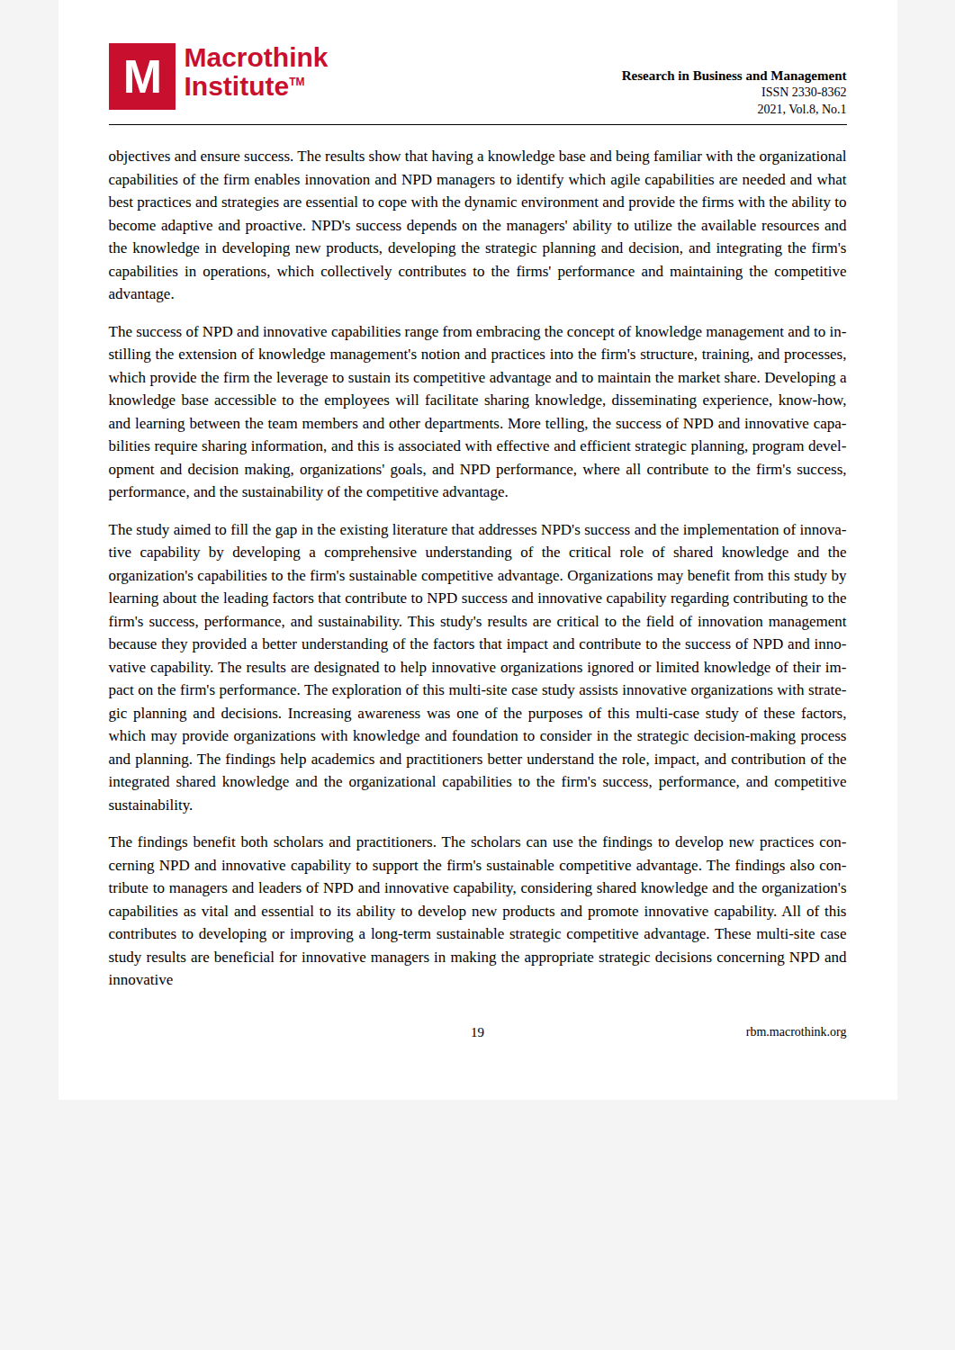M
Macrothink InstituteTM
Research in Business and Management
ISSN 2330-8362
2021, Vol.8, No.1
objectives and ensure success. The results show that having a knowledge base and being familiar with the organizational capabilities of the firm enables innovation and NPD managers to identify which agile capabilities are needed and what best practices and strategies are essential to cope with the dynamic environment and provide the firms with the ability to become adaptive and proactive. NPD's success depends on the managers' ability to utilize the available resources and the knowledge in developing new products, developing the strategic planning and decision, and integrating the firm's capabilities in operations, which collectively contributes to the firms' performance and maintaining the competitive advantage.
The success of NPD and innovative capabilities range from embracing the concept of knowledge management and to instilling the extension of knowledge management's notion and practices into the firm's structure, training, and processes, which provide the firm the leverage to sustain its competitive advantage and to maintain the market share. Developing a knowledge base accessible to the employees will facilitate sharing knowledge, disseminating experience, know-how, and learning between the team members and other departments. More telling, the success of NPD and innovative capabilities require sharing information, and this is associated with effective and efficient strategic planning, program development and decision making, organizations' goals, and NPD performance, where all contribute to the firm's success, performance, and the sustainability of the competitive advantage.
The study aimed to fill the gap in the existing literature that addresses NPD's success and the implementation of innovative capability by developing a comprehensive understanding of the critical role of shared knowledge and the organization's capabilities to the firm's sustainable competitive advantage. Organizations may benefit from this study by learning about the leading factors that contribute to NPD success and innovative capability regarding contributing to the firm's success, performance, and sustainability. This study's results are critical to the field of innovation management because they provided a better understanding of the factors that impact and contribute to the success of NPD and innovative capability. The results are designated to help innovative organizations ignored or limited knowledge of their impact on the firm's performance. The exploration of this multi-site case study assists innovative organizations with strategic planning and decisions. Increasing awareness was one of the purposes of this multi-case study of these factors, which may provide organizations with knowledge and foundation to consider in the strategic decision-making process and planning. The findings help academics and practitioners better understand the role, impact, and contribution of the integrated shared knowledge and the organizational capabilities to the firm's success, performance, and competitive sustainability.
The findings benefit both scholars and practitioners. The scholars can use the findings to develop new practices concerning NPD and innovative capability to support the firm's sustainable competitive advantage. The findings also contribute to managers and leaders of NPD and innovative capability, considering shared knowledge and the organization's capabilities as vital and essential to its ability to develop new products and promote innovative capability. All of this contributes to developing or improving a long-term sustainable strategic competitive advantage. These multi-site case study results are beneficial for innovative managers in making the appropriate strategic decisions concerning NPD and innovative
19 rbm.macrothink.org